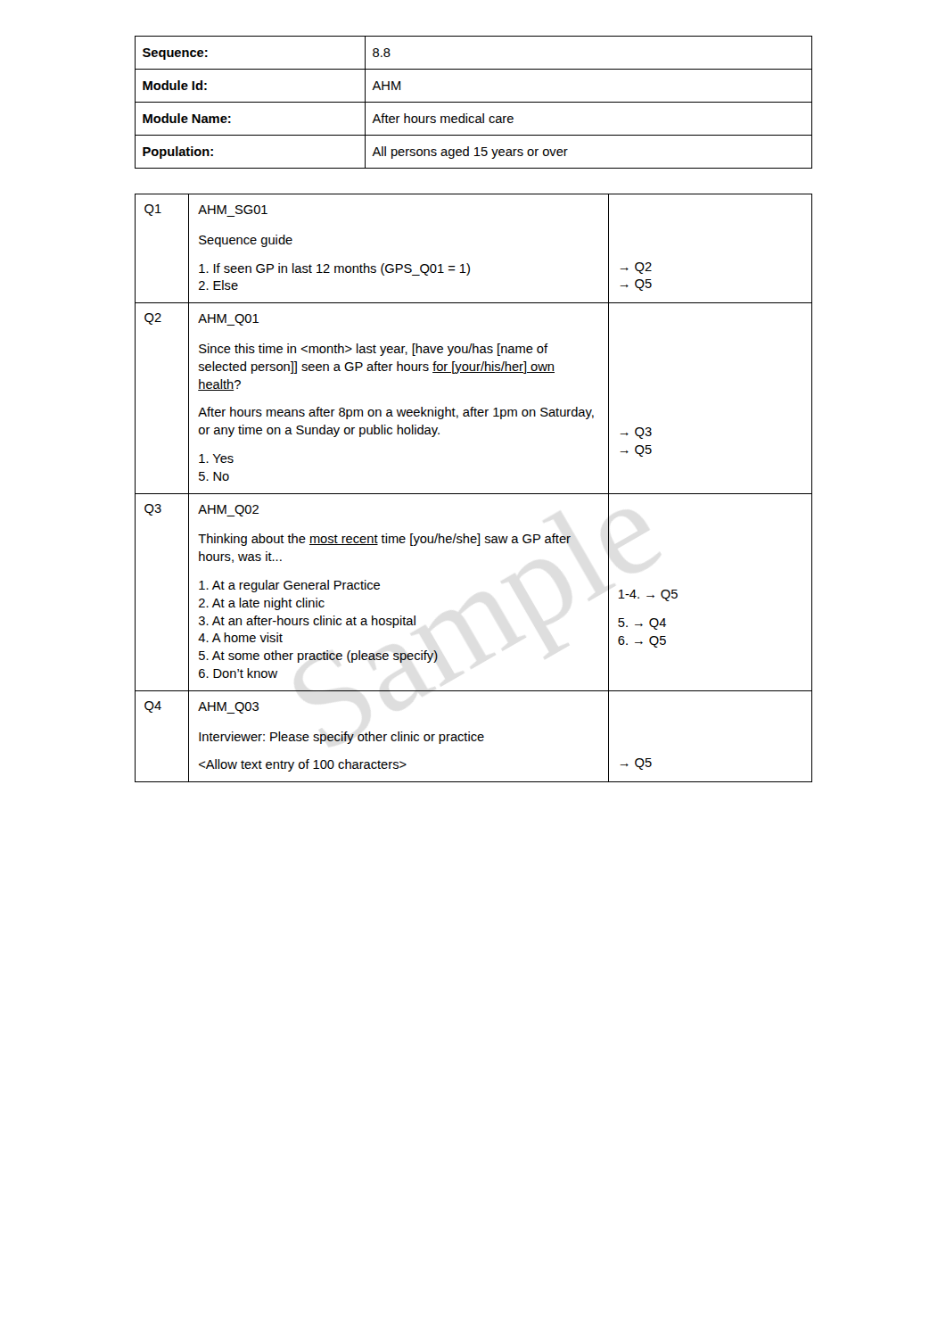Sample
| Sequence: | 8.8 |
| Module Id: | AHM |
| Module Name: | After hours medical care |
| Population: | All persons aged 15 years or over |
| Q1 | AHM_SG01 Sequence guide 1. If seen GP in last 12 months (GPS_Q01 = 1) 2. Else | → Q2 → Q5 |
| Q2 | AHM_Q01 Since this time in <month> last year, [have you/has [name of selected person]] seen a GP after hours for [your/his/her] own health ? After hours means after 8pm on a weeknight, after 1pm on Saturday, or any time on a Sunday or public holiday. 1. Yes 5. No | → Q3 → Q5 |
| Q3 | AHM_Q02 Thinking about the most recent time [you/he/she] saw a GP after hours, was it... 1. At a regular General Practice 2. At a late night clinic 3. At an after-hours clinic at a hospital 4. A home visit 5. At some other practice (please specify) 6. Don’t know | 1-4. → Q5 5. → Q4 6. → Q5 |
| Q4 | AHM_Q03 Interviewer: Please specify other clinic or practice <Allow text entry of 100 characters> | → Q5 |